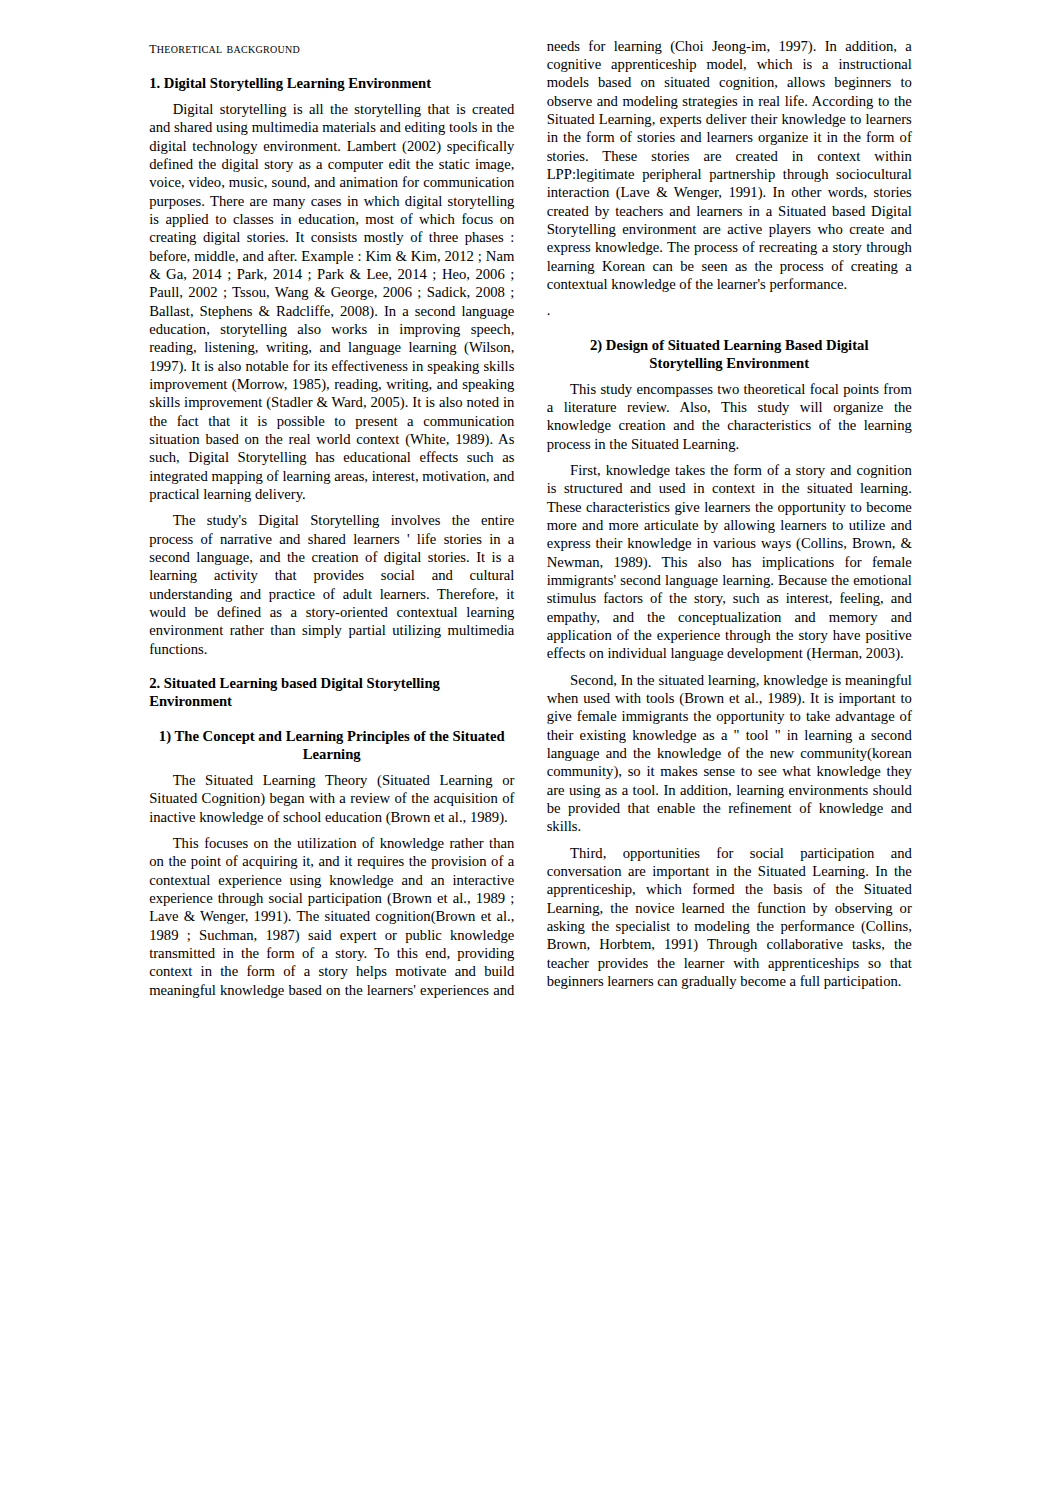Theoretical background
1. Digital Storytelling Learning Environment
Digital storytelling is all the storytelling that is created and shared using multimedia materials and editing tools in the digital technology environment. Lambert (2002) specifically defined the digital story as a computer edit the static image, voice, video, music, sound, and animation for communication purposes. There are many cases in which digital storytelling is applied to classes in education, most of which focus on creating digital stories. It consists mostly of three phases : before, middle, and after. Example : Kim & Kim, 2012 ; Nam & Ga, 2014 ; Park, 2014 ; Park & Lee, 2014 ; Heo, 2006 ; Paull, 2002 ; Tssou, Wang & George, 2006 ; Sadick, 2008 ; Ballast, Stephens & Radcliffe, 2008). In a second language education, storytelling also works in improving speech, reading, listening, writing, and language learning (Wilson, 1997). It is also notable for its effectiveness in speaking skills improvement (Morrow, 1985), reading, writing, and speaking skills improvement (Stadler & Ward, 2005). It is also noted in the fact that it is possible to present a communication situation based on the real world context (White, 1989). As such, Digital Storytelling has educational effects such as integrated mapping of learning areas, interest, motivation, and practical learning delivery.
The study's Digital Storytelling involves the entire process of narrative and shared learners ' life stories in a second language, and the creation of digital stories. It is a learning activity that provides social and cultural understanding and practice of adult learners. Therefore, it would be defined as a story-oriented contextual learning environment rather than simply partial utilizing multimedia functions.
2. Situated Learning based Digital Storytelling Environment
1) The Concept and Learning Principles of the Situated Learning
The Situated Learning Theory (Situated Learning or Situated Cognition) began with a review of the acquisition of inactive knowledge of school education (Brown et al., 1989).
This focuses on the utilization of knowledge rather than on the point of acquiring it, and it requires the provision of a contextual experience using knowledge and an interactive experience through social participation (Brown et al., 1989 ; Lave & Wenger, 1991). The situated cognition(Brown et al., 1989 ; Suchman, 1987) said expert or public knowledge transmitted in the form of a story. To this end, providing context in the form of a story helps motivate and build meaningful knowledge based on the learners' experiences and needs for learning (Choi Jeong-im, 1997). In addition, a cognitive apprenticeship model, which is a instructional models based on situated cognition, allows beginners to observe and modeling strategies in real life. According to the Situated Learning, experts deliver their knowledge to learners in the form of stories and learners organize it in the form of stories. These stories are created in context within LPP:legitimate peripheral partnership through sociocultural interaction (Lave & Wenger, 1991). In other words, stories created by teachers and learners in a Situated based Digital Storytelling environment are active players who create and express knowledge. The process of recreating a story through learning Korean can be seen as the process of creating a contextual knowledge of the learner's performance.
.
2) Design of Situated Learning Based Digital Storytelling Environment
This study encompasses two theoretical focal points from a literature review. Also, This study will organize the knowledge creation and the characteristics of the learning process in the Situated Learning.
First, knowledge takes the form of a story and cognition is structured and used in context in the situated learning. These characteristics give learners the opportunity to become more and more articulate by allowing learners to utilize and express their knowledge in various ways (Collins, Brown, & Newman, 1989). This also has implications for female immigrants' second language learning. Because the emotional stimulus factors of the story, such as interest, feeling, and empathy, and the conceptualization and memory and application of the experience through the story have positive effects on individual language development (Herman, 2003).
Second, In the situated learning, knowledge is meaningful when used with tools (Brown et al., 1989). It is important to give female immigrants the opportunity to take advantage of their existing knowledge as a " tool " in learning a second language and the knowledge of the new community(korean community), so it makes sense to see what knowledge they are using as a tool. In addition, learning environments should be provided that enable the refinement of knowledge and skills.
Third, opportunities for social participation and conversation are important in the Situated Learning. In the apprenticeship, which formed the basis of the Situated Learning, the novice learned the function by observing or asking the specialist to modeling the performance (Collins, Brown, Horbtem, 1991) Through collaborative tasks, the teacher provides the learner with apprenticeships so that beginners learners can gradually become a full participation.